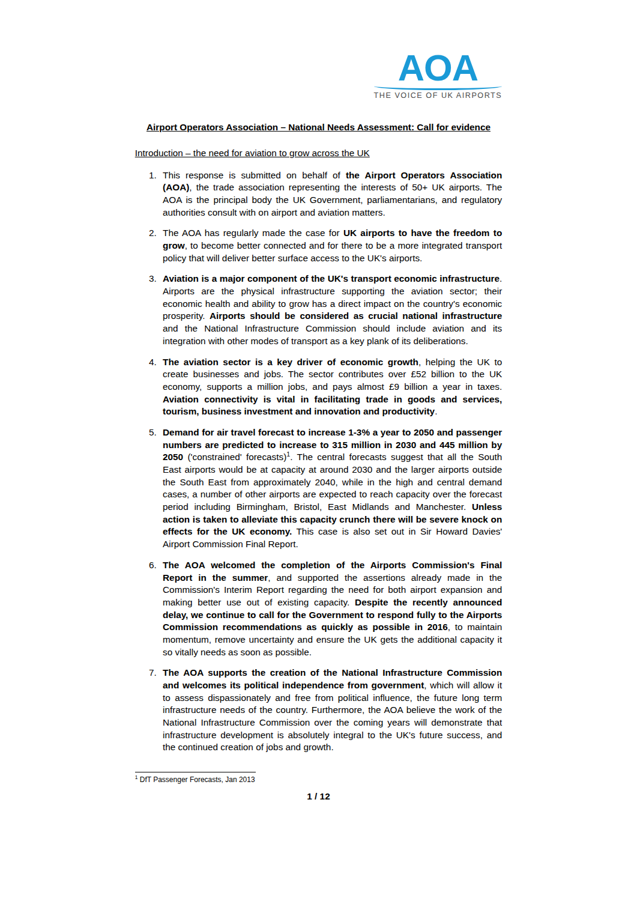AOA
The Voice of UK Airports
Airport Operators Association – National Needs Assessment: Call for evidence
Introduction – the need for aviation to grow across the UK
This response is submitted on behalf of the Airport Operators Association (AOA), the trade association representing the interests of 50+ UK airports. The AOA is the principal body the UK Government, parliamentarians, and regulatory authorities consult with on airport and aviation matters.
The AOA has regularly made the case for UK airports to have the freedom to grow, to become better connected and for there to be a more integrated transport policy that will deliver better surface access to the UK's airports.
Aviation is a major component of the UK's transport economic infrastructure. Airports are the physical infrastructure supporting the aviation sector; their economic health and ability to grow has a direct impact on the country's economic prosperity. Airports should be considered as crucial national infrastructure and the National Infrastructure Commission should include aviation and its integration with other modes of transport as a key plank of its deliberations.
The aviation sector is a key driver of economic growth, helping the UK to create businesses and jobs. The sector contributes over £52 billion to the UK economy, supports a million jobs, and pays almost £9 billion a year in taxes. Aviation connectivity is vital in facilitating trade in goods and services, tourism, business investment and innovation and productivity.
Demand for air travel forecast to increase 1-3% a year to 2050 and passenger numbers are predicted to increase to 315 million in 2030 and 445 million by 2050 ('constrained' forecasts)1. The central forecasts suggest that all the South East airports would be at capacity at around 2030 and the larger airports outside the South East from approximately 2040, while in the high and central demand cases, a number of other airports are expected to reach capacity over the forecast period including Birmingham, Bristol, East Midlands and Manchester. Unless action is taken to alleviate this capacity crunch there will be severe knock on effects for the UK economy. This case is also set out in Sir Howard Davies' Airport Commission Final Report.
The AOA welcomed the completion of the Airports Commission's Final Report in the summer, and supported the assertions already made in the Commission's Interim Report regarding the need for both airport expansion and making better use out of existing capacity. Despite the recently announced delay, we continue to call for the Government to respond fully to the Airports Commission recommendations as quickly as possible in 2016, to maintain momentum, remove uncertainty and ensure the UK gets the additional capacity it so vitally needs as soon as possible.
The AOA supports the creation of the National Infrastructure Commission and welcomes its political independence from government, which will allow it to assess dispassionately and free from political influence, the future long term infrastructure needs of the country. Furthermore, the AOA believe the work of the National Infrastructure Commission over the coming years will demonstrate that infrastructure development is absolutely integral to the UK's future success, and the continued creation of jobs and growth.
1 DfT Passenger Forecasts, Jan 2013
1 / 12